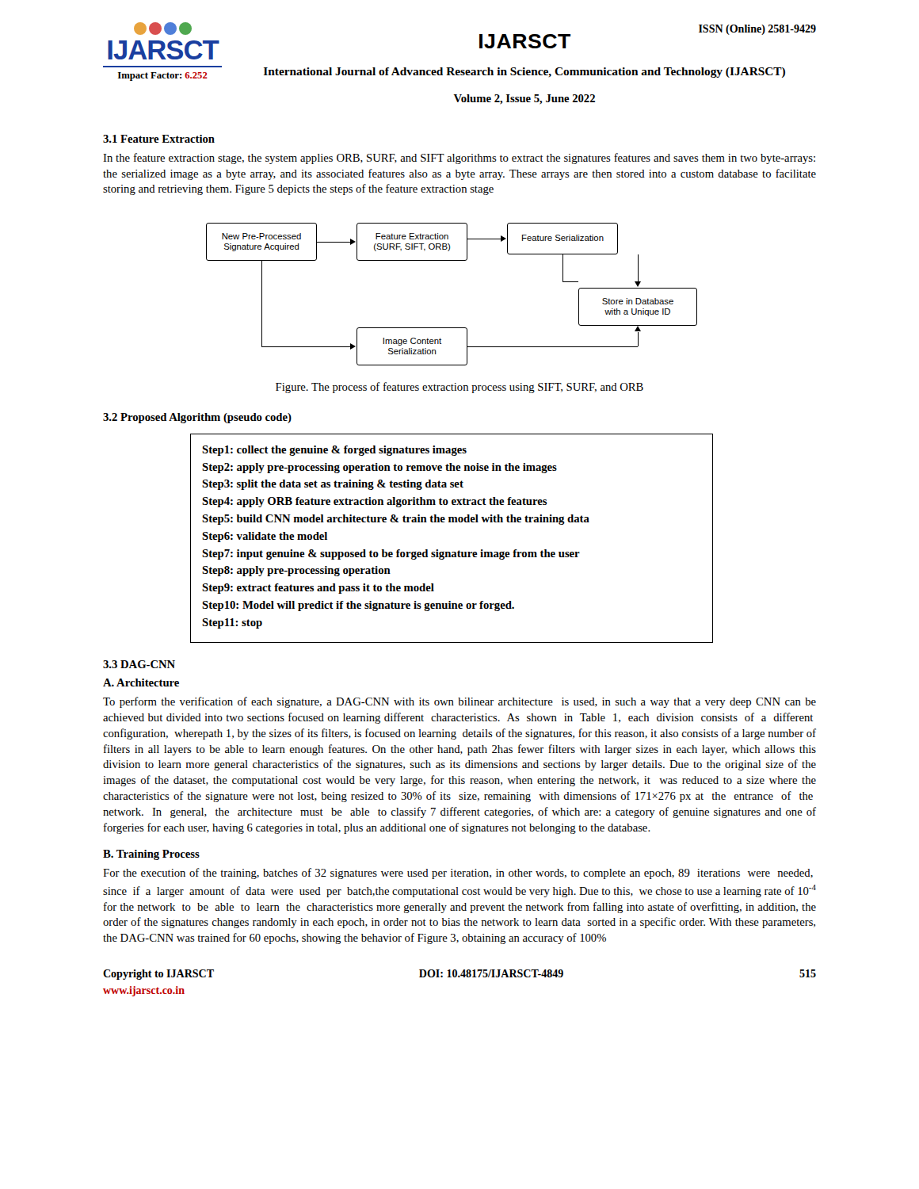ISSN (Online) 2581-9429
IJ ARSCT
Impact Factor: 6.252
IJARSCT
International Journal of Advanced Research in Science, Communication and Technology (IJARSCT)
Volume 2, Issue 5, June 2022
3.1 Feature Extraction
In the feature extraction stage, the system applies ORB, SURF, and SIFT algorithms to extract the signatures features and saves them in two byte-arrays: the serialized image as a byte array, and its associated features also as a byte array. These arrays are then stored into a custom database to facilitate storing and retrieving them. Figure 5 depicts the steps of the feature extraction stage
New Pre-Processed
Signature Acquired
Feature Extraction
(SURF, SIFT, ORB)
Feature Serialization
Store in Database
with a Unique ID
Image Content
Serialization
Figure. The process of features extraction process using SIFT, SURF, and ORB
3.2 Proposed Algorithm (pseudo code)
Step1: collect the genuine & forged signatures images
Step2: apply pre-processing operation to remove the noise in the images
Step3: split the data set as training & testing data set
Step4: apply ORB feature extraction algorithm to extract the features
Step5: build CNN model architecture & train the model with the training data
Step6: validate the model
Step7: input genuine & supposed to be forged signature image from the user
Step8: apply pre-processing operation
Step9: extract features and pass it to the model
Step10: Model will predict if the signature is genuine or forged.
Step11: stop
3.3 DAG-CNN
A. Architecture
To perform the verification of each signature, a DAG-CNN with its own bilinear architecture is used, in such a way that a very deep CNN can be achieved but divided into two sections focused on learning different characteristics. As shown in Table 1, each division consists of a different configuration, wherepath 1, by the sizes of its filters, is focused on learning details of the signatures, for this reason, it also consists of a large number of filters in all layers to be able to learn enough features. On the other hand, path 2has fewer filters with larger sizes in each layer, which allows this division to learn more general characteristics of the signatures, such as its dimensions and sections by larger details. Due to the original size of the images of the dataset, the computational cost would be very large, for this reason, when entering the network, it was reduced to a size where the characteristics of the signature were not lost, being resized to 30% of its size, remaining with dimensions of 171×276 px at the entrance of the network. In general, the architecture must be able to classify 7 different categories, of which are: a category of genuine signatures and one of forgeries for each user, having 6 categories in total, plus an additional one of signatures not belonging to the database.
B. Training Process
For the execution of the training, batches of 32 signatures were used per iteration, in other words, to complete an epoch, 89 iterations were needed, since if a larger amount of data were used per batch,the computational cost would be very high. Due to this, we chose to use a learning rate of 10-4 for the network to be able to learn the characteristics more generally and prevent the network from falling into astate of overfitting, in addition, the order of the signatures changes randomly in each epoch, in order not to bias the network to learn data sorted in a specific order. With these parameters, the DAG-CNN was trained for 60 epochs, showing the behavior of Figure 3, obtaining an accuracy of 100%
Copyright to IJARSCT www.ijarsct.co.in
DOI: 10.48175/IJARSCT-4849
515